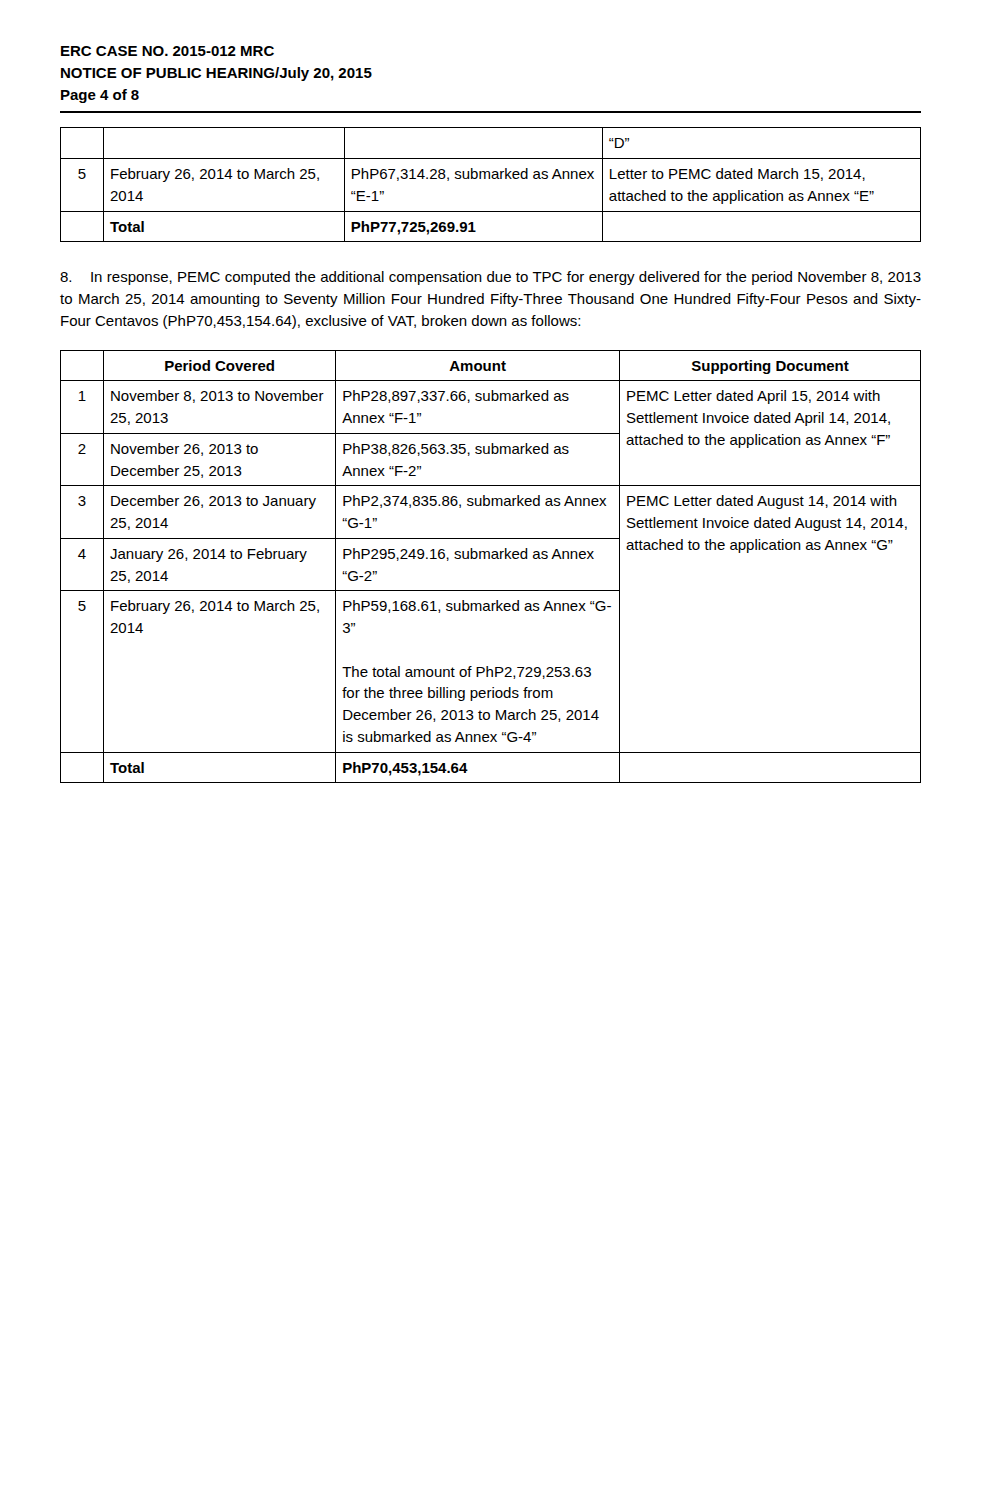ERC CASE NO. 2015-012 MRC
NOTICE OF PUBLIC HEARING/July 20, 2015
Page 4 of 8
| | | | “D” |
| 5 | February 26, 2014 to March 25, 2014 | PhP67,314.28, submarked as Annex “E-1” | Letter to PEMC dated March 15, 2014, attached to the application as Annex “E” |
| | Total | PhP77,725,269.91 | |
8. In response, PEMC computed the additional compensation due to TPC for energy delivered for the period November 8, 2013 to March 25, 2014 amounting to Seventy Million Four Hundred Fifty-Three Thousand One Hundred Fifty-Four Pesos and Sixty-Four Centavos (PhP70,453,154.64), exclusive of VAT, broken down as follows:
| | Period Covered | Amount | Supporting Document |
| --- | --- | --- | --- |
| 1 | November 8, 2013 to November 25, 2013 | PhP28,897,337.66, submarked as Annex “F-1” | PEMC Letter dated April 15, 2014 with Settlement Invoice dated April 14, 2014, attached to the application as Annex “F” |
| 2 | November 26, 2013 to December 25, 2013 | PhP38,826,563.35, submarked as Annex “F-2” |
| 3 | December 26, 2013 to January 25, 2014 | PhP2,374,835.86, submarked as Annex “G-1” | PEMC Letter dated August 14, 2014 with Settlement Invoice dated August 14, 2014, attached to the application as Annex “G” |
| 4 | January 26, 2014 to February 25, 2014 | PhP295,249.16, submarked as Annex “G-2” |
| 5 | February 26, 2014 to March 25, 2014 | PhP59,168.61, submarked as Annex “G-3” The total amount of PhP2,729,253.63 for the three billing periods from December 26, 2013 to March 25, 2014 is submarked as Annex “G-4” |
| | Total | PhP70,453,154.64 | |